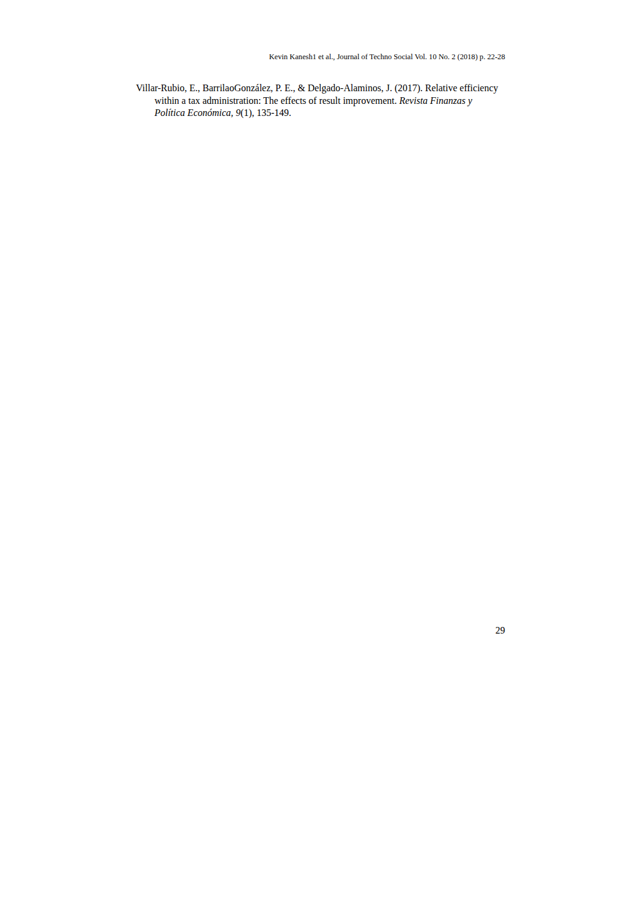Kevin Kanesh1 et al., Journal of Techno Social Vol. 10 No. 2 (2018) p. 22-28
Villar-Rubio, E., BarrilaoGonzález, P. E., & Delgado-Alaminos, J. (2017). Relative efficiency within a tax administration: The effects of result improvement. Revista Finanzas y Política Económica, 9(1), 135-149.
29